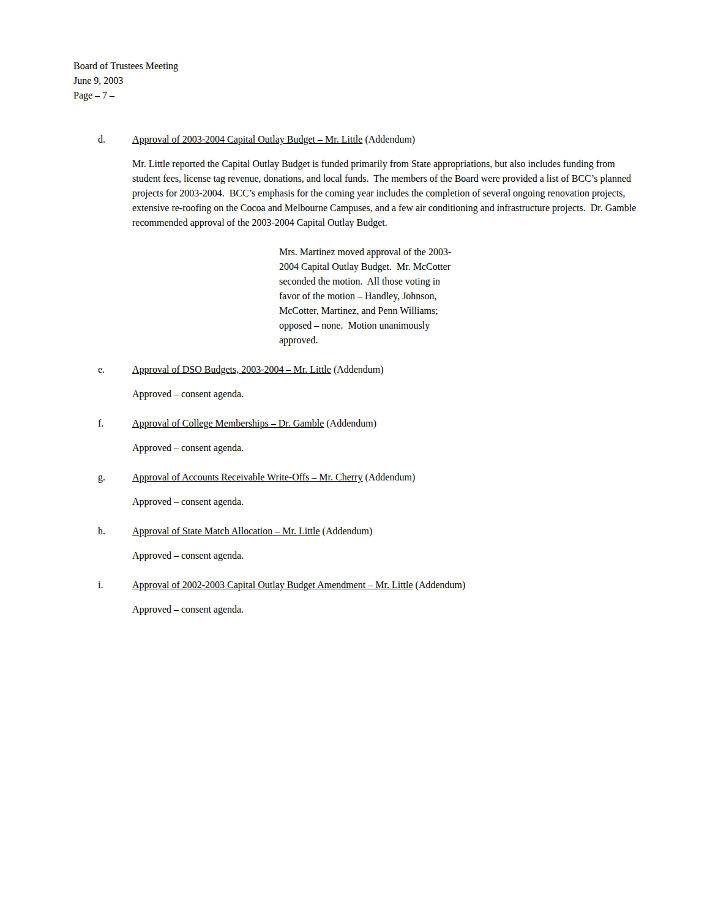Board of Trustees Meeting
June 9, 2003
Page – 7 –
d.
Approval of 2003-2004 Capital Outlay Budget – Mr. Little (Addendum)
Mr. Little reported the Capital Outlay Budget is funded primarily from State appropriations, but also includes funding from student fees, license tag revenue, donations, and local funds. The members of the Board were provided a list of BCC’s planned projects for 2003-2004. BCC’s emphasis for the coming year includes the completion of several ongoing renovation projects, extensive re-roofing on the Cocoa and Melbourne Campuses, and a few air conditioning and infrastructure projects. Dr. Gamble recommended approval of the 2003-2004 Capital Outlay Budget.
Mrs. Martinez moved approval of the 2003-2004 Capital Outlay Budget. Mr. McCotter seconded the motion. All those voting in favor of the motion – Handley, Johnson, McCotter, Martinez, and Penn Williams; opposed – none. Motion unanimously approved.
e.
Approval of DSO Budgets, 2003-2004 – Mr. Little (Addendum)
Approved – consent agenda.
f.
Approval of College Memberships – Dr. Gamble (Addendum)
Approved – consent agenda.
g.
Approval of Accounts Receivable Write-Offs – Mr. Cherry (Addendum)
Approved – consent agenda.
h.
Approval of State Match Allocation – Mr. Little (Addendum)
Approved – consent agenda.
i.
Approval of 2002-2003 Capital Outlay Budget Amendment – Mr. Little (Addendum)
Approved – consent agenda.